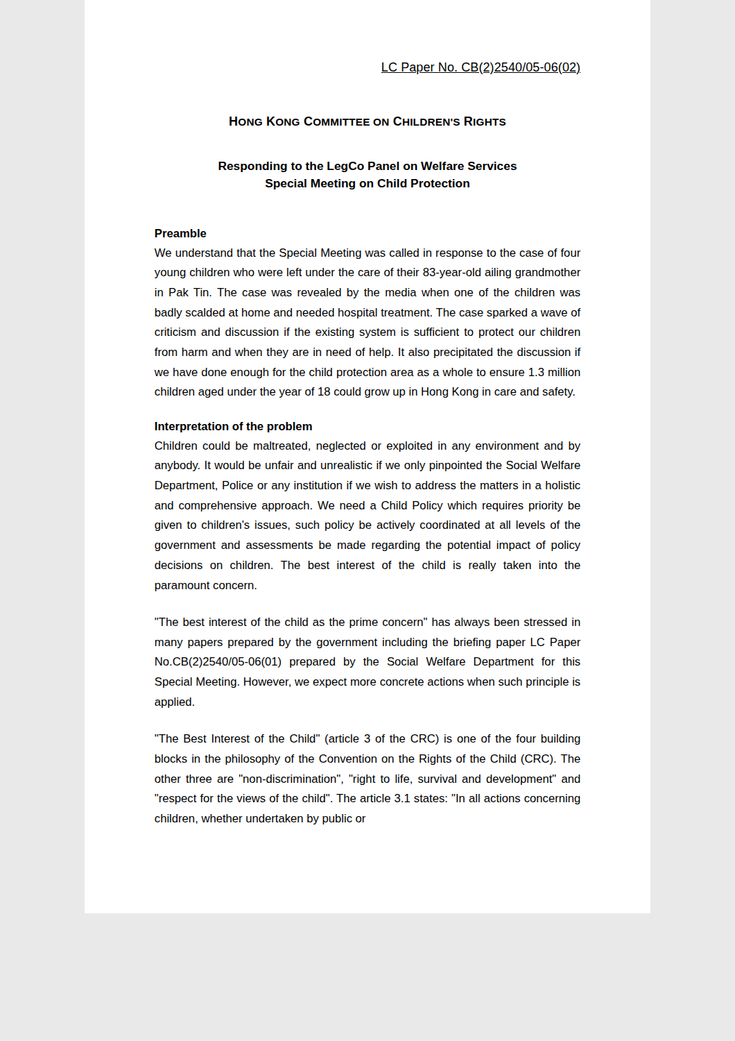LC Paper No. CB(2)2540/05-06(02)
HONG KONG COMMITTEE ON CHILDREN'S RIGHTS
Responding to the LegCo Panel on Welfare Services
Special Meeting on Child Protection
Preamble
We understand that the Special Meeting was called in response to the case of four young children who were left under the care of their 83-year-old ailing grandmother in Pak Tin. The case was revealed by the media when one of the children was badly scalded at home and needed hospital treatment. The case sparked a wave of criticism and discussion if the existing system is sufficient to protect our children from harm and when they are in need of help. It also precipitated the discussion if we have done enough for the child protection area as a whole to ensure 1.3 million children aged under the year of 18 could grow up in Hong Kong in care and safety.
Interpretation of the problem
Children could be maltreated, neglected or exploited in any environment and by anybody. It would be unfair and unrealistic if we only pinpointed the Social Welfare Department, Police or any institution if we wish to address the matters in a holistic and comprehensive approach. We need a Child Policy which requires priority be given to children's issues, such policy be actively coordinated at all levels of the government and assessments be made regarding the potential impact of policy decisions on children. The best interest of the child is really taken into the paramount concern.
"The best interest of the child as the prime concern" has always been stressed in many papers prepared by the government including the briefing paper LC Paper No.CB(2)2540/05-06(01) prepared by the Social Welfare Department for this Special Meeting. However, we expect more concrete actions when such principle is applied.
"The Best Interest of the Child" (article 3 of the CRC) is one of the four building blocks in the philosophy of the Convention on the Rights of the Child (CRC). The other three are "non-discrimination", "right to life, survival and development" and "respect for the views of the child". The article 3.1 states: "In all actions concerning children, whether undertaken by public or